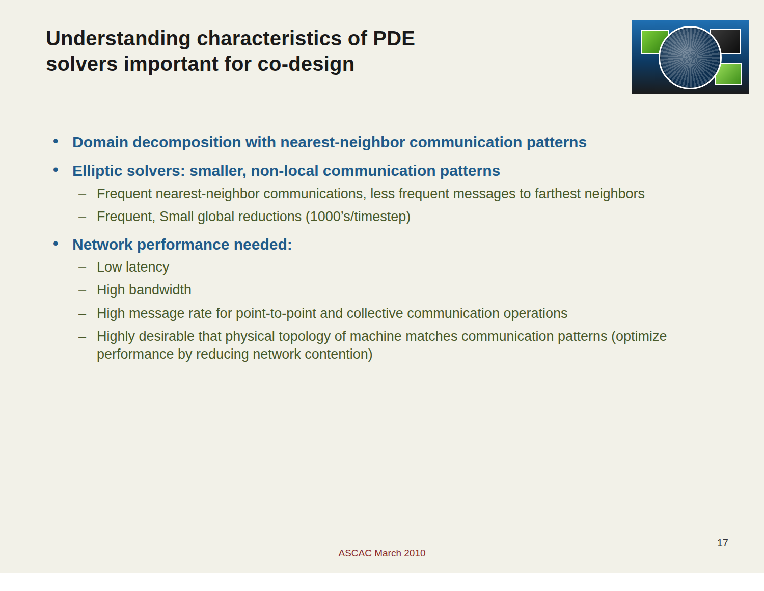Understanding characteristics of PDE
solvers important for co-design
Domain decomposition with nearest-neighbor communication patterns
Elliptic solvers: smaller, non-local communication patterns
Frequent nearest-neighbor communications, less frequent messages to farthest neighbors
Frequent, Small global reductions (1000’s/timestep)
Network performance needed:
Low latency
High bandwidth
High message rate for point-to-point and collective communication operations
Highly desirable that physical topology of machine matches communication patterns (optimize performance by reducing network contention)
ASCAC March 2010
17